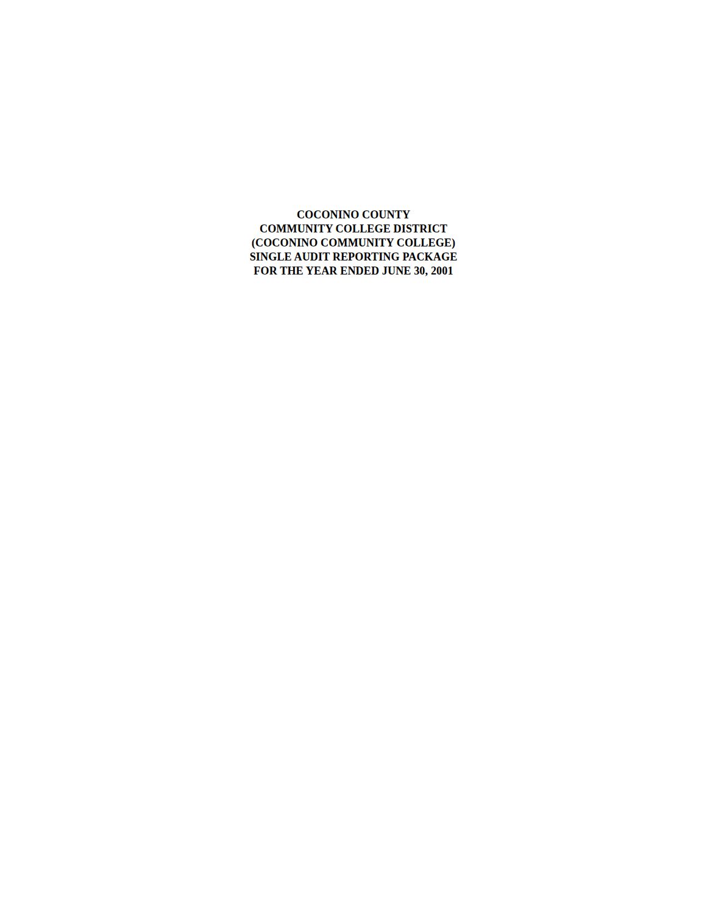COCONINO COUNTY
COMMUNITY COLLEGE DISTRICT
(COCONINO COMMUNITY COLLEGE)
SINGLE AUDIT REPORTING PACKAGE
FOR THE YEAR ENDED JUNE 30, 2001